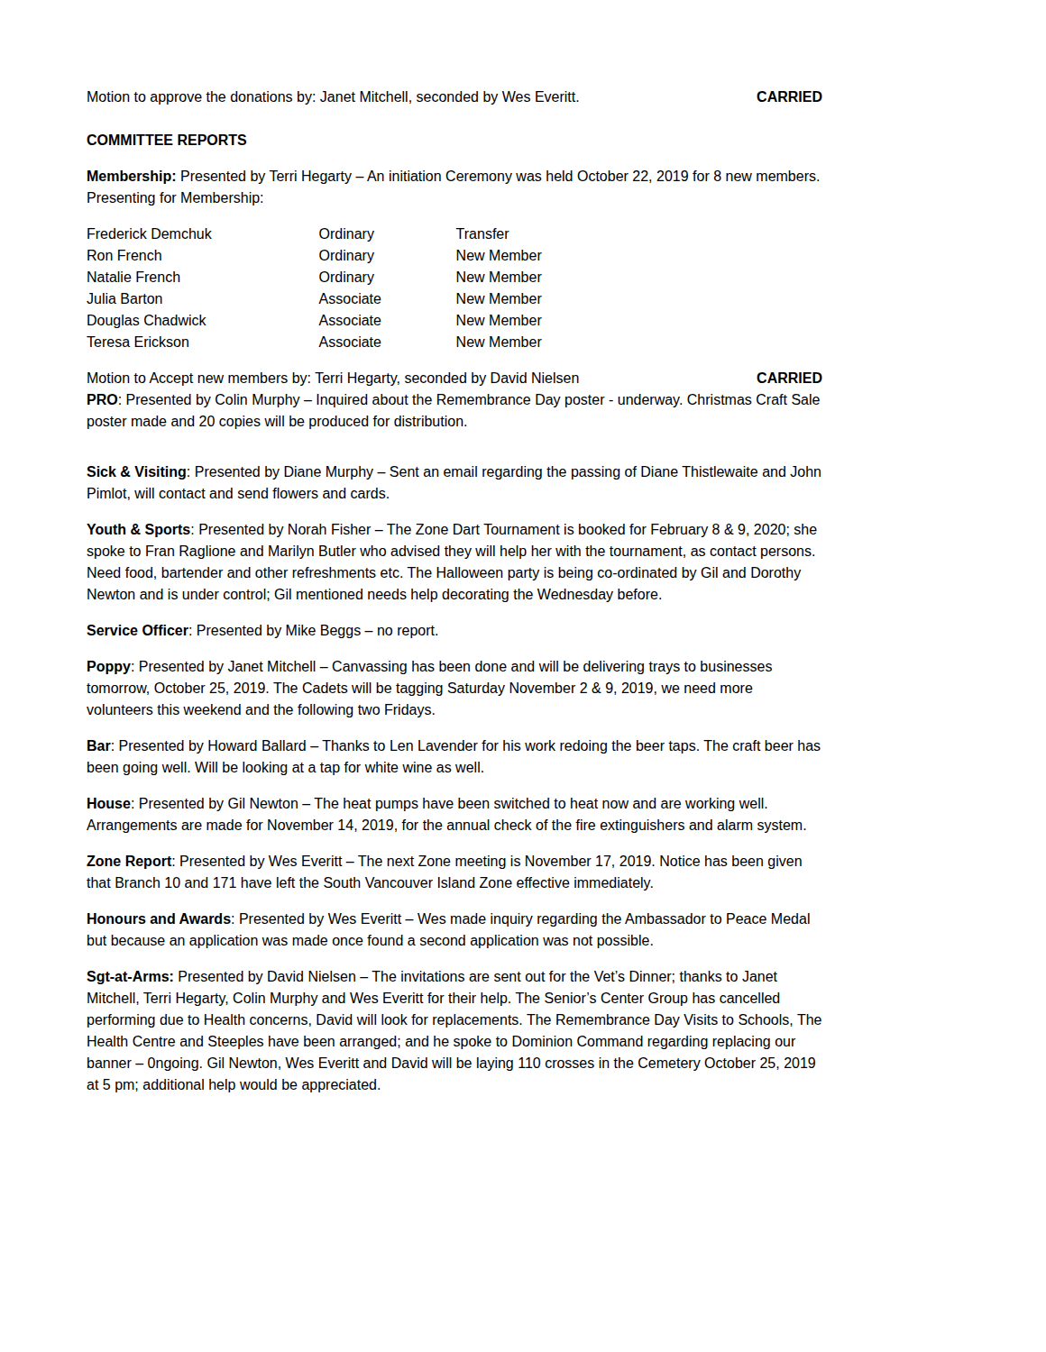Motion to approve the donations by: Janet Mitchell, seconded by Wes Everitt. CARRIED
COMMITTEE REPORTS
Membership: Presented by Terri Hegarty – An initiation Ceremony was held October 22, 2019 for 8 new members. Presenting for Membership:
| Frederick Demchuk | Ordinary | Transfer |
| Ron French | Ordinary | New Member |
| Natalie French | Ordinary | New Member |
| Julia Barton | Associate | New Member |
| Douglas Chadwick | Associate | New Member |
| Teresa Erickson | Associate | New Member |
Motion to Accept new members by: Terri Hegarty, seconded by David Nielsen CARRIED
PRO: Presented by Colin Murphy – Inquired about the Remembrance Day poster - underway. Christmas Craft Sale poster made and 20 copies will be produced for distribution.
Sick & Visiting: Presented by Diane Murphy – Sent an email regarding the passing of Diane Thistlewaite and John Pimlot, will contact and send flowers and cards.
Youth & Sports: Presented by Norah Fisher – The Zone Dart Tournament is booked for February 8 & 9, 2020; she spoke to Fran Raglione and Marilyn Butler who advised they will help her with the tournament, as contact persons. Need food, bartender and other refreshments etc. The Halloween party is being co-ordinated by Gil and Dorothy Newton and is under control; Gil mentioned needs help decorating the Wednesday before.
Service Officer: Presented by Mike Beggs – no report.
Poppy: Presented by Janet Mitchell – Canvassing has been done and will be delivering trays to businesses tomorrow, October 25, 2019. The Cadets will be tagging Saturday November 2 & 9, 2019, we need more volunteers this weekend and the following two Fridays.
Bar: Presented by Howard Ballard – Thanks to Len Lavender for his work redoing the beer taps. The craft beer has been going well. Will be looking at a tap for white wine as well.
House: Presented by Gil Newton – The heat pumps have been switched to heat now and are working well. Arrangements are made for November 14, 2019, for the annual check of the fire extinguishers and alarm system.
Zone Report: Presented by Wes Everitt – The next Zone meeting is November 17, 2019. Notice has been given that Branch 10 and 171 have left the South Vancouver Island Zone effective immediately.
Honours and Awards: Presented by Wes Everitt – Wes made inquiry regarding the Ambassador to Peace Medal but because an application was made once found a second application was not possible.
Sgt-at-Arms: Presented by David Nielsen – The invitations are sent out for the Vet’s Dinner; thanks to Janet Mitchell, Terri Hegarty, Colin Murphy and Wes Everitt for their help. The Senior’s Center Group has cancelled performing due to Health concerns, David will look for replacements. The Remembrance Day Visits to Schools, The Health Centre and Steeples have been arranged; and he spoke to Dominion Command regarding replacing our banner – 0ngoing. Gil Newton, Wes Everitt and David will be laying 110 crosses in the Cemetery October 25, 2019 at 5 pm; additional help would be appreciated.